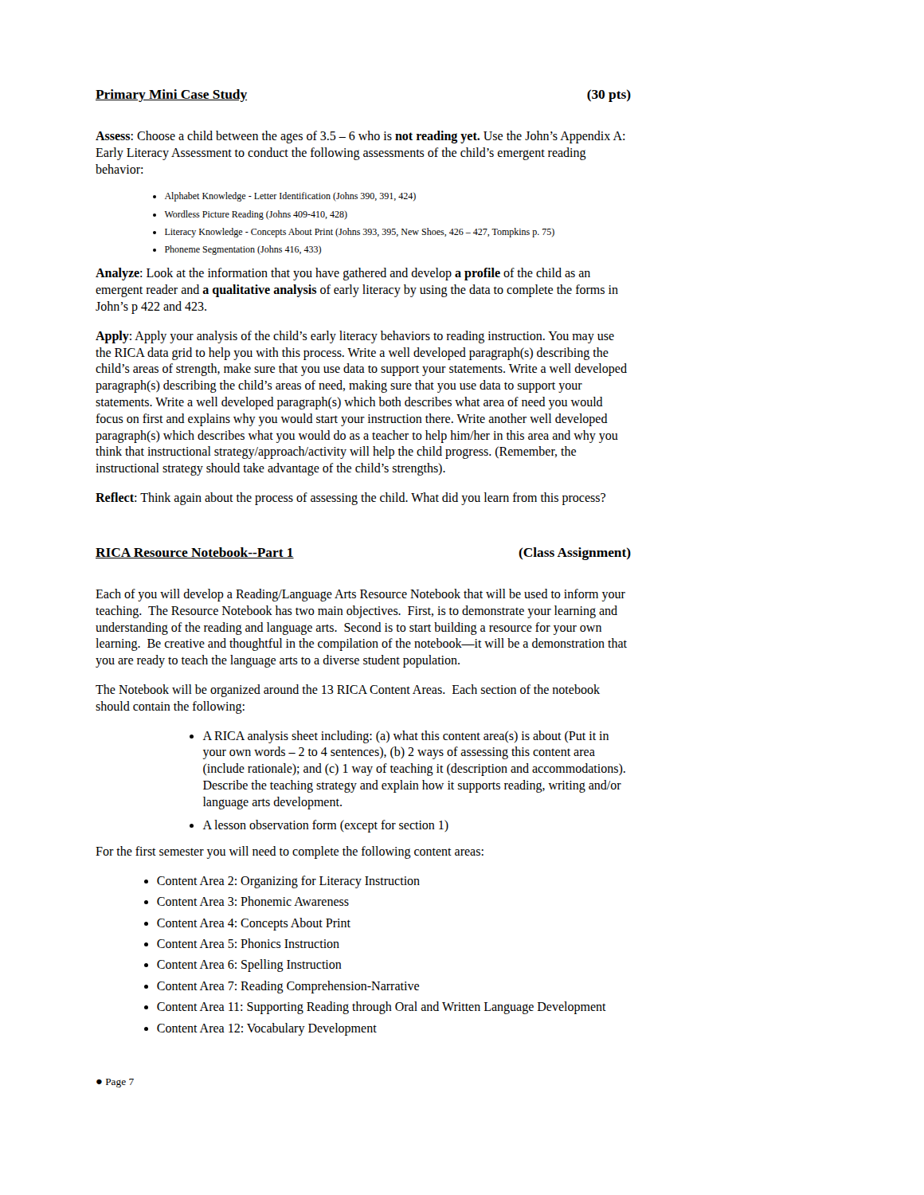Primary Mini Case Study
(30 pts)
Assess: Choose a child between the ages of 3.5 – 6 who is not reading yet. Use the John’s Appendix A: Early Literacy Assessment to conduct the following assessments of the child’s emergent reading behavior:
Alphabet Knowledge - Letter Identification (Johns 390, 391, 424)
Wordless Picture Reading (Johns 409-410, 428)
Literacy Knowledge - Concepts About Print (Johns 393, 395, New Shoes, 426 – 427, Tompkins p. 75)
Phoneme Segmentation (Johns 416, 433)
Analyze: Look at the information that you have gathered and develop a profile of the child as an emergent reader and a qualitative analysis of early literacy by using the data to complete the forms in John’s p 422 and 423.
Apply: Apply your analysis of the child’s early literacy behaviors to reading instruction. You may use the RICA data grid to help you with this process. Write a well developed paragraph(s) describing the child’s areas of strength, make sure that you use data to support your statements. Write a well developed paragraph(s) describing the child’s areas of need, making sure that you use data to support your statements. Write a well developed paragraph(s) which both describes what area of need you would focus on first and explains why you would start your instruction there. Write another well developed paragraph(s) which describes what you would do as a teacher to help him/her in this area and why you think that instructional strategy/approach/activity will help the child progress. (Remember, the instructional strategy should take advantage of the child’s strengths).
Reflect: Think again about the process of assessing the child. What did you learn from this process?
RICA Resource Notebook--Part 1
(Class Assignment)
Each of you will develop a Reading/Language Arts Resource Notebook that will be used to inform your teaching. The Resource Notebook has two main objectives. First, is to demonstrate your learning and understanding of the reading and language arts. Second is to start building a resource for your own learning. Be creative and thoughtful in the compilation of the notebook—it will be a demonstration that you are ready to teach the language arts to a diverse student population.
The Notebook will be organized around the 13 RICA Content Areas. Each section of the notebook should contain the following:
A RICA analysis sheet including: (a) what this content area(s) is about (Put it in your own words – 2 to 4 sentences), (b) 2 ways of assessing this content area (include rationale); and (c) 1 way of teaching it (description and accommodations). Describe the teaching strategy and explain how it supports reading, writing and/or language arts development.
A lesson observation form (except for section 1)
For the first semester you will need to complete the following content areas:
Content Area 2: Organizing for Literacy Instruction
Content Area 3: Phonemic Awareness
Content Area 4: Concepts About Print
Content Area 5: Phonics Instruction
Content Area 6: Spelling Instruction
Content Area 7: Reading Comprehension-Narrative
Content Area 11: Supporting Reading through Oral and Written Language Development
Content Area 12: Vocabulary Development
● Page 7